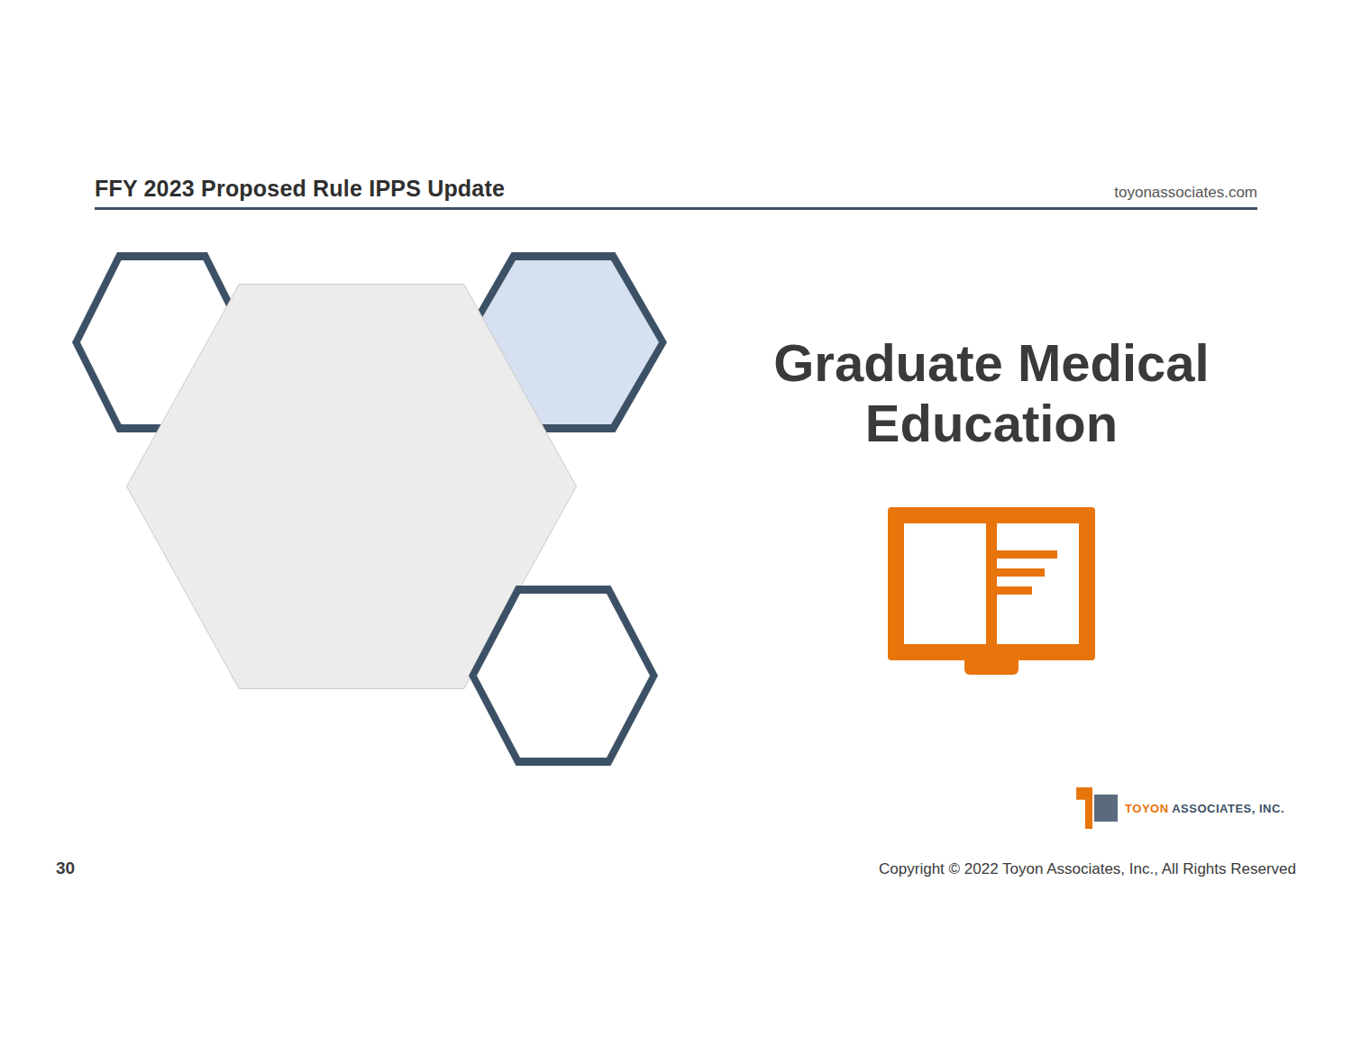FFY 2023 Proposed Rule IPPS Update
toyonassociates.com
Graduate Medical
Education
TOYON ASSOCIATES, INC.
30
Copyright © 2022 Toyon Associates, Inc., All Rights Reserved